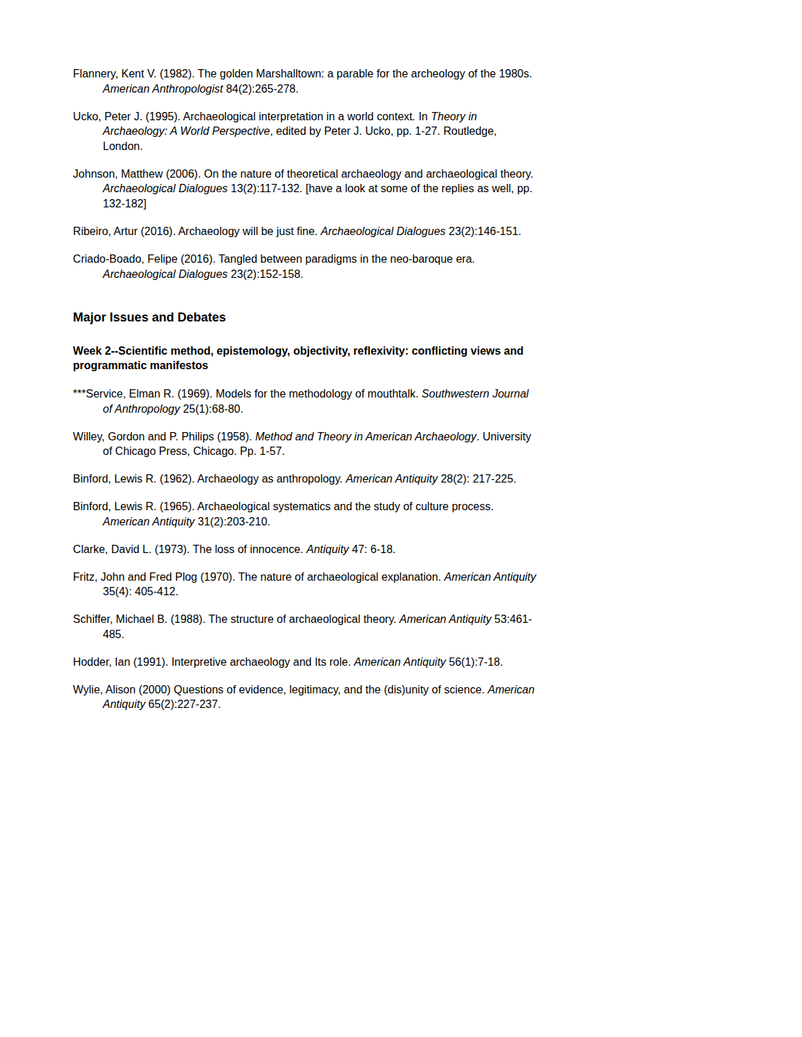Flannery, Kent V. (1982). The golden Marshalltown: a parable for the archeology of the 1980s. American Anthropologist 84(2):265-278.
Ucko, Peter J. (1995). Archaeological interpretation in a world context. In Theory in Archaeology: A World Perspective, edited by Peter J. Ucko, pp. 1-27. Routledge, London.
Johnson, Matthew (2006). On the nature of theoretical archaeology and archaeological theory. Archaeological Dialogues 13(2):117-132. [have a look at some of the replies as well, pp. 132-182]
Ribeiro, Artur (2016). Archaeology will be just fine. Archaeological Dialogues 23(2):146-151.
Criado-Boado, Felipe (2016). Tangled between paradigms in the neo-baroque era. Archaeological Dialogues 23(2):152-158.
Major Issues and Debates
Week 2--Scientific method, epistemology, objectivity, reflexivity: conflicting views and programmatic manifestos
***Service, Elman R. (1969). Models for the methodology of mouthtalk. Southwestern Journal of Anthropology 25(1):68-80.
Willey, Gordon and P. Philips (1958). Method and Theory in American Archaeology. University of Chicago Press, Chicago. Pp. 1-57.
Binford, Lewis R. (1962). Archaeology as anthropology. American Antiquity 28(2): 217-225.
Binford, Lewis R. (1965). Archaeological systematics and the study of culture process. American Antiquity 31(2):203-210.
Clarke, David L. (1973). The loss of innocence. Antiquity 47: 6-18.
Fritz, John and Fred Plog (1970). The nature of archaeological explanation. American Antiquity 35(4): 405-412.
Schiffer, Michael B. (1988). The structure of archaeological theory. American Antiquity 53:461-485.
Hodder, Ian (1991). Interpretive archaeology and Its role. American Antiquity 56(1):7-18.
Wylie, Alison (2000) Questions of evidence, legitimacy, and the (dis)unity of science. American Antiquity 65(2):227-237.